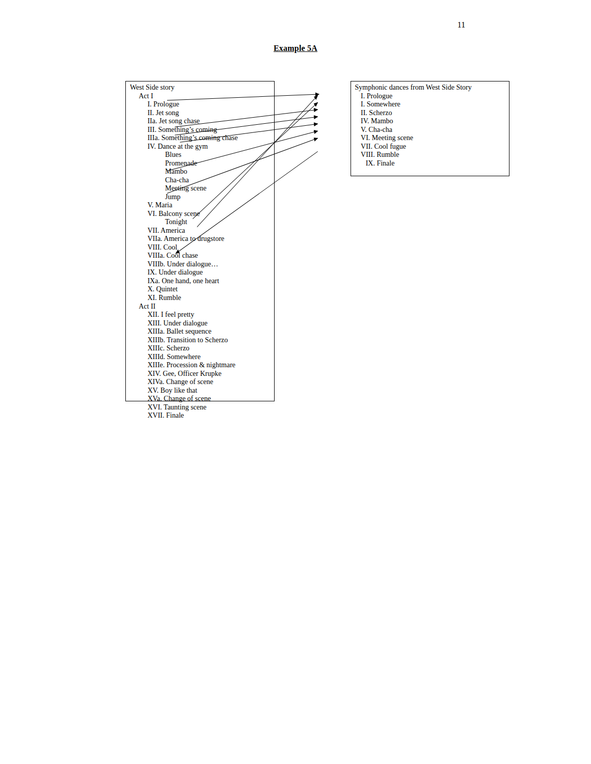11
Example 5A
West Side story
Act I
I. Prologue
II. Jet song
IIa. Jet song chase
III. Something’s coming
IIIa. Something’s coming chase
IV. Dance at the gym
Blues
Promenade
Mambo
Cha-cha
Meeting scene
Jump
V. Maria
VI. Balcony scene
Tonight
VII. America
VIIa. America to drugstore
VIII. Cool
VIIIa. Cool chase
VIIIb. Under dialogue…
IX. Under dialogue
IXa. One hand, one heart
X. Quintet
XI. Rumble
Act II
XII. I feel pretty
XIII. Under dialogue
XIIIa. Ballet sequence
XIIIb. Transition to Scherzo
XIIIc. Scherzo
XIIId. Somewhere
XIIIe. Procession & nightmare
XIV. Gee, Officer Krupke
XIVa. Change of scene
XV. Boy like that
XVa. Change of scene
XVI. Taunting scene
XVII. Finale
Symphonic dances from West Side Story
I. Prologue
I. Somewhere
II. Scherzo
IV. Mambo
V. Cha-cha
VI. Meeting scene
VII. Cool fugue
VIII. Rumble
IX. Finale